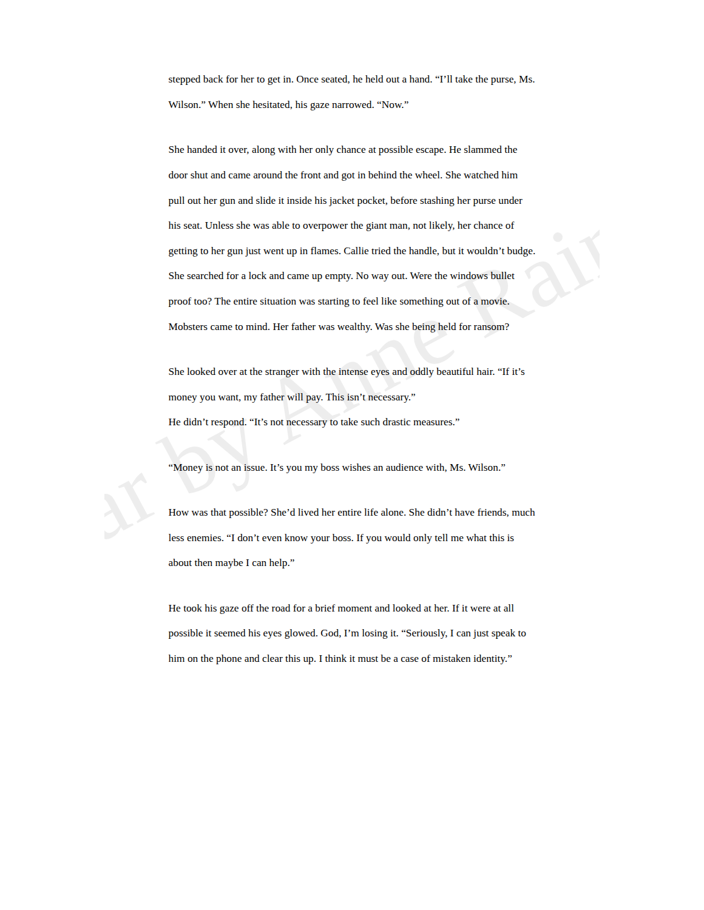Fear by Anne Rainey
stepped back for her to get in. Once seated, he held out a hand. “I’ll take the purse, Ms. Wilson.” When she hesitated, his gaze narrowed. “Now.”
She handed it over, along with her only chance at possible escape. He slammed the door shut and came around the front and got in behind the wheel. She watched him pull out her gun and slide it inside his jacket pocket, before stashing her purse under his seat. Unless she was able to overpower the giant man, not likely, her chance of getting to her gun just went up in flames. Callie tried the handle, but it wouldn’t budge. She searched for a lock and came up empty. No way out. Were the windows bullet proof too? The entire situation was starting to feel like something out of a movie. Mobsters came to mind. Her father was wealthy. Was she being held for ransom?
She looked over at the stranger with the intense eyes and oddly beautiful hair. “If it’s money you want, my father will pay. This isn’t necessary.”
He didn’t respond. “It’s not necessary to take such drastic measures.”
“Money is not an issue. It’s you my boss wishes an audience with, Ms. Wilson.”
How was that possible? She’d lived her entire life alone. She didn’t have friends, much less enemies. “I don’t even know your boss. If you would only tell me what this is about then maybe I can help.”
He took his gaze off the road for a brief moment and looked at her. If it were at all possible it seemed his eyes glowed. God, I’m losing it. “Seriously, I can just speak to him on the phone and clear this up. I think it must be a case of mistaken identity.”